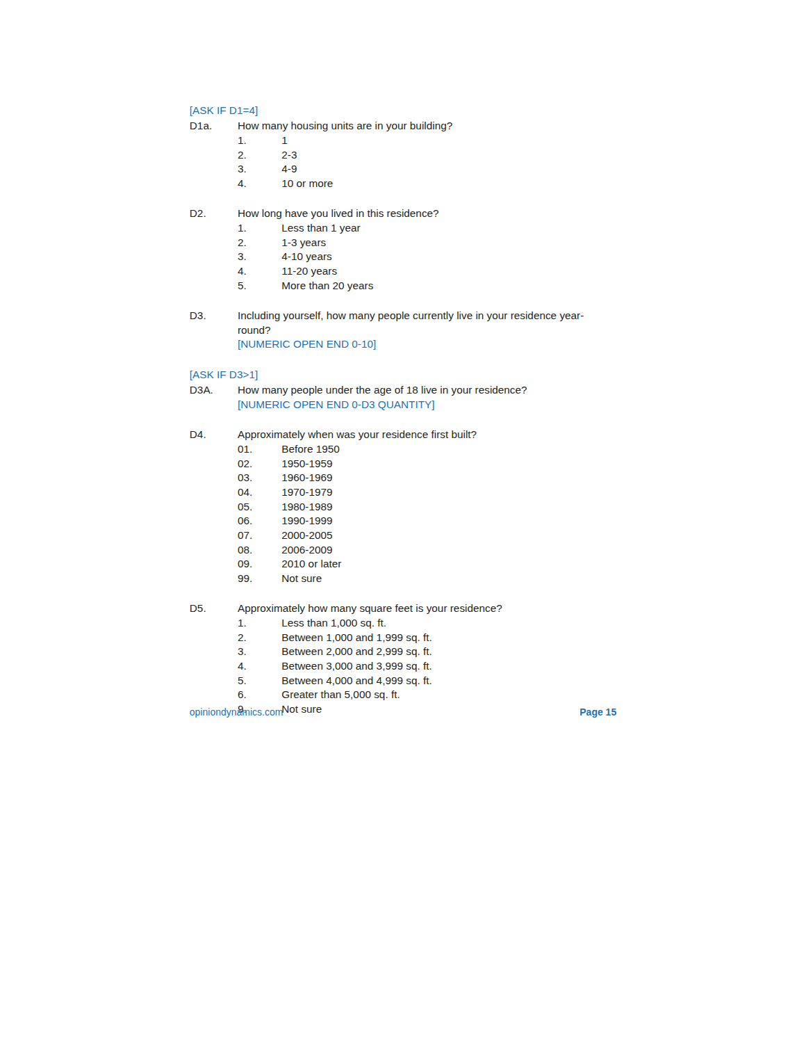[ASK IF D1=4]
D1a.
How many housing units are in your building?
1. 1
2. 2-3
3. 4-9
4. 10 or more
D2.
How long have you lived in this residence?
1. Less than 1 year
2. 1-3 years
3. 4-10 years
4. 11-20 years
5. More than 20 years
D3.
Including yourself, how many people currently live in your residence year-round?
[NUMERIC OPEN END 0-10]
[ASK IF D3>1]
D3A.
How many people under the age of 18 live in your residence?
[NUMERIC OPEN END 0-D3 QUANTITY]
D4.
Approximately when was your residence first built?
01. Before 1950
02. 1950-1959
03. 1960-1969
04. 1970-1979
05. 1980-1989
06. 1990-1999
07. 2000-2005
08. 2006-2009
09. 2010 or later
99. Not sure
D5.
Approximately how many square feet is your residence?
1. Less than 1,000 sq. ft.
2. Between 1,000 and 1,999 sq. ft.
3. Between 2,000 and 2,999 sq. ft.
4. Between 3,000 and 3,999 sq. ft.
5. Between 4,000 and 4,999 sq. ft.
6. Greater than 5,000 sq. ft.
9. Not sure
opiniondynamics.com Page 15